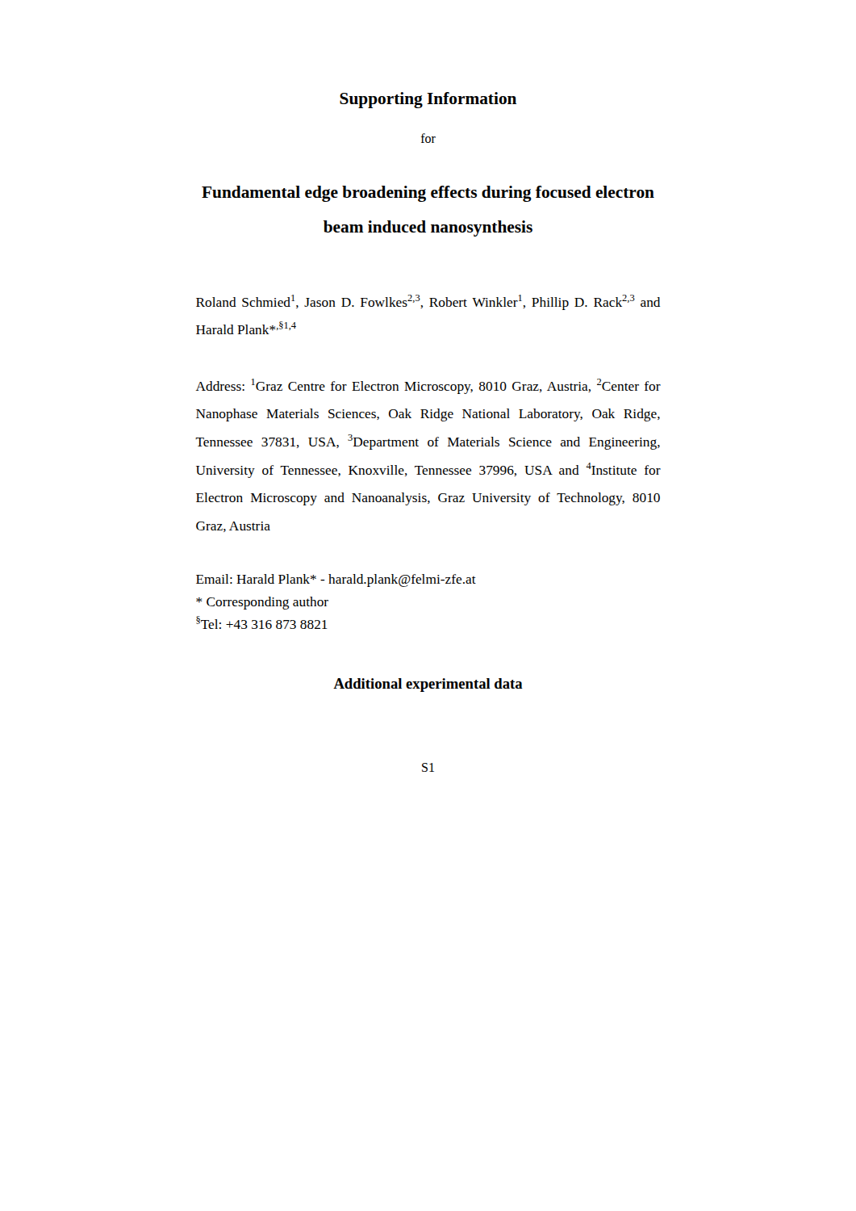Supporting Information
for
Fundamental edge broadening effects during focused electron beam induced nanosynthesis
Roland Schmied1, Jason D. Fowlkes2,3, Robert Winkler1, Phillip D. Rack2,3 and Harald Plank*,§1,4
Address: 1Graz Centre for Electron Microscopy, 8010 Graz, Austria, 2Center for Nanophase Materials Sciences, Oak Ridge National Laboratory, Oak Ridge, Tennessee 37831, USA, 3Department of Materials Science and Engineering, University of Tennessee, Knoxville, Tennessee 37996, USA and 4Institute for Electron Microscopy and Nanoanalysis, Graz University of Technology, 8010 Graz, Austria
Email: Harald Plank* - harald.plank@felmi-zfe.at
* Corresponding author
§Tel: +43 316 873 8821
Additional experimental data
S1